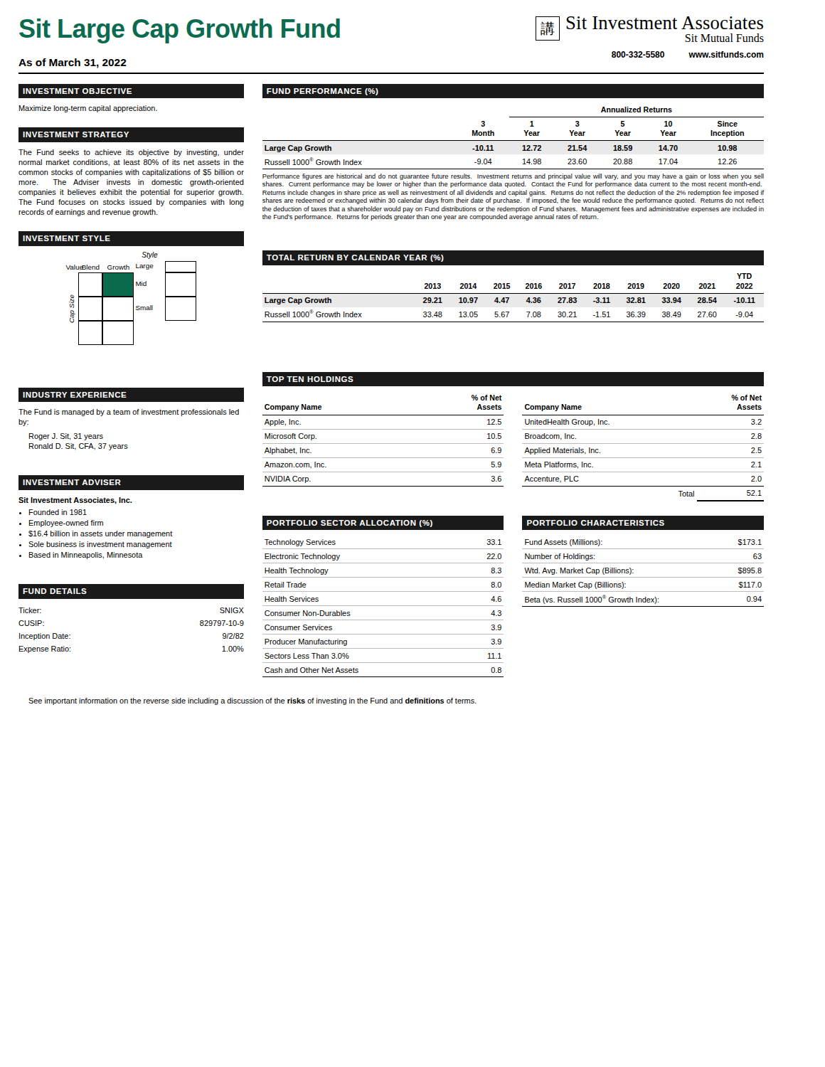Sit Large Cap Growth Fund
As of March 31, 2022
講
Sit Investment Associates
Sit Mutual Funds
800-332-5580 www.sitfunds.com
Investment Objective
Maximize long-term capital appreciation.
Investment Strategy
The Fund seeks to achieve its objective by investing, under normal market conditions, at least 80% of its net assets in the common stocks of companies with capitalizations of $5 billion or more. The Adviser invests in domestic growth-oriented companies it believes exhibit the potential for superior growth. The Fund focuses on stocks issued by companies with long records of earnings and revenue growth.
Investment Style
Style
Value
Blend
Growth
Cap Size
Large
Mid
Small
Industry Experience
The Fund is managed by a team of investment professionals led by:
Roger J. Sit, 31 years
Ronald D. Sit, CFA, 37 years
Investment Adviser
Sit Investment Associates, Inc.
Founded in 1981
Employee-owned firm
$16.4 billion in assets under management
Sole business is investment management
Based in Minneapolis, Minnesota
Fund Details
| Ticker: | SNIGX |
| CUSIP: | 829797-10-9 |
| Inception Date: | 9/2/82 |
| Expense Ratio: | 1.00% |
Fund Performance (%)
| | | Annualized Returns |
| --- | --- | --- |
| | 3 Month | 1 Year | 3 Year | 5 Year | 10 Year | Since Inception |
| Large Cap Growth | -10.11 | 12.72 | 21.54 | 18.59 | 14.70 | 10.98 |
| Russell 1000 ® Growth Index | -9.04 | 14.98 | 23.60 | 20.88 | 17.04 | 12.26 |
Performance figures are historical and do not guarantee future results. Investment returns and principal value will vary, and you may have a gain or loss when you sell shares. Current performance may be lower or higher than the performance data quoted. Contact the Fund for performance data current to the most recent month-end. Returns include changes in share price as well as reinvestment of all dividends and capital gains. Returns do not reflect the deduction of the 2% redemption fee imposed if shares are redeemed or exchanged within 30 calendar days from their date of purchase. If imposed, the fee would reduce the performance quoted. Returns do not reflect the deduction of taxes that a shareholder would pay on Fund distributions or the redemption of Fund shares. Management fees and administrative expenses are included in the Fund's performance. Returns for periods greater than one year are compounded average annual rates of return.
Total Return by Calendar Year (%)
| | 2013 | 2014 | 2015 | 2016 | 2017 | 2018 | 2019 | 2020 | 2021 | YTD 2022 |
| --- | --- | --- | --- | --- | --- | --- | --- | --- | --- | --- |
| Large Cap Growth | 29.21 | 10.97 | 4.47 | 4.36 | 27.83 | -3.11 | 32.81 | 33.94 | 28.54 | -10.11 |
| Russell 1000 ® Growth Index | 33.48 | 13.05 | 5.67 | 7.08 | 30.21 | -1.51 | 36.39 | 38.49 | 27.60 | -9.04 |
Top Ten Holdings
| Company Name | % of Net Assets |
| --- | --- |
| Apple, Inc. | 12.5 |
| Microsoft Corp. | 10.5 |
| Alphabet, Inc. | 6.9 |
| Amazon.com, Inc. | 5.9 |
| NVIDIA Corp. | 3.6 |
| Company Name | % of Net Assets |
| --- | --- |
| UnitedHealth Group, Inc. | 3.2 |
| Broadcom, Inc. | 2.8 |
| Applied Materials, Inc. | 2.5 |
| Meta Platforms, Inc. | 2.1 |
| Accenture, PLC | 2.0 |
| Total | 52.1 |
Portfolio Sector Allocation (%)
| Technology Services | 33.1 |
| Electronic Technology | 22.0 |
| Health Technology | 8.3 |
| Retail Trade | 8.0 |
| Health Services | 4.6 |
| Consumer Non-Durables | 4.3 |
| Consumer Services | 3.9 |
| Producer Manufacturing | 3.9 |
| Sectors Less Than 3.0% | 11.1 |
| Cash and Other Net Assets | 0.8 |
Portfolio Characteristics
| Fund Assets (Millions): | $173.1 |
| Number of Holdings: | 63 |
| Wtd. Avg. Market Cap (Billions): | $895.8 |
| Median Market Cap (Billions): | $117.0 |
| Beta (vs. Russell 1000 ® Growth Index): | 0.94 |
See important information on the reverse side including a discussion of the risks of investing in the Fund and definitions of terms.